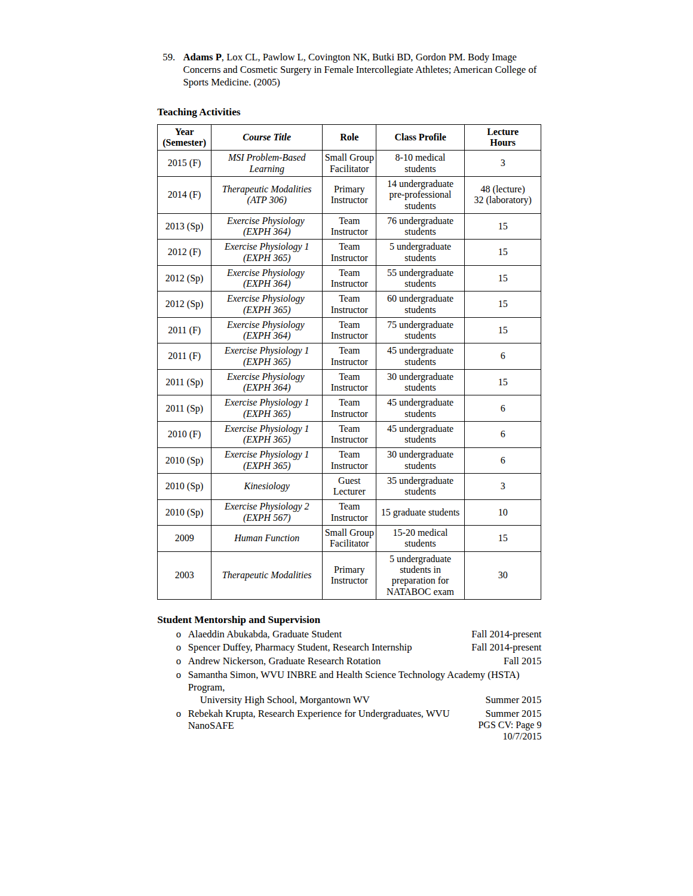59. Adams P, Lox CL, Pawlow L, Covington NK, Butki BD, Gordon PM. Body Image Concerns and Cosmetic Surgery in Female Intercollegiate Athletes; American College of Sports Medicine. (2005)
Teaching Activities
| Year (Semester) | Course Title | Role | Class Profile | Lecture Hours |
| --- | --- | --- | --- | --- |
| 2015 (F) | MSI Problem-Based Learning | Small Group Facilitator | 8-10 medical students | 3 |
| 2014 (F) | Therapeutic Modalities (ATP 306) | Primary Instructor | 14 undergraduate pre-professional students | 48 (lecture) 32 (laboratory) |
| 2013 (Sp) | Exercise Physiology (EXPH 364) | Team Instructor | 76 undergraduate students | 15 |
| 2012 (F) | Exercise Physiology 1 (EXPH 365) | Team Instructor | 5 undergraduate students | 15 |
| 2012 (Sp) | Exercise Physiology (EXPH 364) | Team Instructor | 55 undergraduate students | 15 |
| 2012 (Sp) | Exercise Physiology (EXPH 365) | Team Instructor | 60 undergraduate students | 15 |
| 2011 (F) | Exercise Physiology (EXPH 364) | Team Instructor | 75 undergraduate students | 15 |
| 2011 (F) | Exercise Physiology 1 (EXPH 365) | Team Instructor | 45 undergraduate students | 6 |
| 2011 (Sp) | Exercise Physiology (EXPH 364) | Team Instructor | 30 undergraduate students | 15 |
| 2011 (Sp) | Exercise Physiology 1 (EXPH 365) | Team Instructor | 45 undergraduate students | 6 |
| 2010 (F) | Exercise Physiology 1 (EXPH 365) | Team Instructor | 45 undergraduate students | 6 |
| 2010 (Sp) | Exercise Physiology 1 (EXPH 365) | Team Instructor | 30 undergraduate students | 6 |
| 2010 (Sp) | Kinesiology | Guest Lecturer | 35 undergraduate students | 3 |
| 2010 (Sp) | Exercise Physiology 2 (EXPH 567) | Team Instructor | 15 graduate students | 10 |
| 2009 | Human Function | Small Group Facilitator | 15-20 medical students | 15 |
| 2003 | Therapeutic Modalities | Primary Instructor | 5 undergraduate students in preparation for NATABOC exam | 30 |
Student Mentorship and Supervision
o
Alaeddin Abukabda, Graduate Student
Fall 2014-present
o
Spencer Duffey, Pharmacy Student, Research Internship
Fall 2014-present
o
Andrew Nickerson, Graduate Research Rotation
Fall 2015
o
Samantha Simon, WVU INBRE and Health Science Technology Academy (HSTA) Program,
University High School, Morgantown WV
Summer 2015
o
Rebekah Krupta, Research Experience for Undergraduates, WVU NanoSAFE
Summer 2015
PGS CV: Page 9
10/7/2015